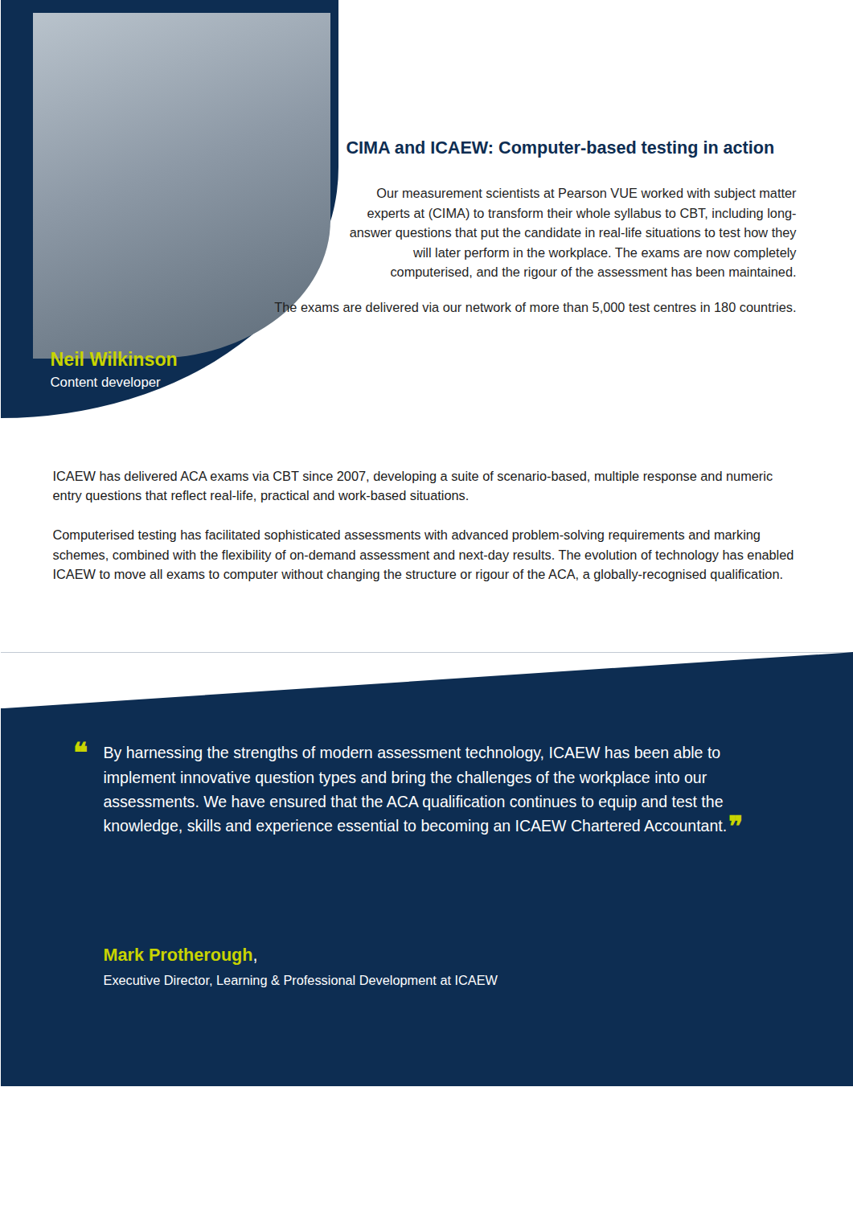Neil Wilkinson
Content developer
CIMA and ICAEW: Computer-based testing in action
Our measurement scientists at Pearson VUE worked with subject matter experts at (CIMA) to transform their whole syllabus to CBT, including long-answer questions that put the candidate in real-life situations to test how they will later perform in the workplace. The exams are now completely computerised, and the rigour of the assessment has been maintained.
The exams are delivered via our network of more than 5,000 test centres in 180 countries.
ICAEW has delivered ACA exams via CBT since 2007, developing a suite of scenario-based, multiple response and numeric entry questions that reflect real-life, practical and work-based situations.
Computerised testing has facilitated sophisticated assessments with advanced problem-solving requirements and marking schemes, combined with the flexibility of on-demand assessment and next-day results. The evolution of technology has enabled ICAEW to move all exams to computer without changing the structure or rigour of the ACA, a globally-recognised qualification.
❝By harnessing the strengths of modern assessment technology, ICAEW has been able to implement innovative question types and bring the challenges of the workplace into our assessments. We have ensured that the ACA qualification continues to equip and test the knowledge, skills and experience essential to becoming an ICAEW Chartered Accountant.❞
Mark Protherough,
Executive Director, Learning & Professional Development at ICAEW